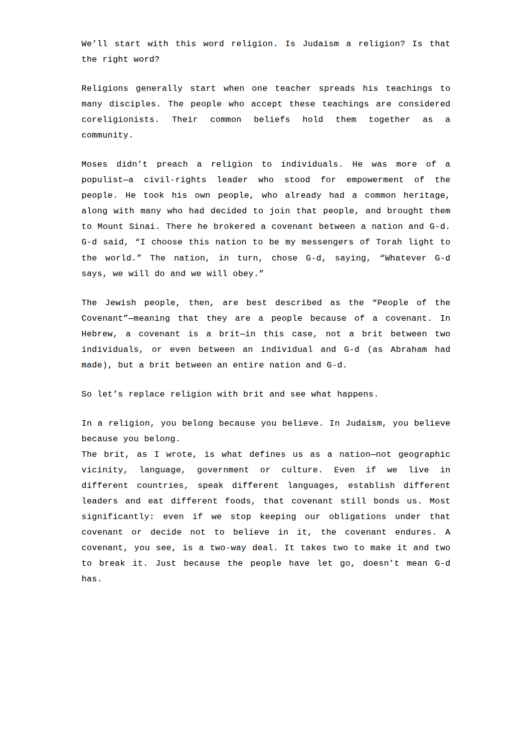We’ll start with this word religion. Is Judaism a religion? Is that the right word?
Religions generally start when one teacher spreads his teachings to many disciples. The people who accept these teachings are considered coreligionists. Their common beliefs hold them together as a community.
Moses didn’t preach a religion to individuals. He was more of a populist—a civil-rights leader who stood for empowerment of the people. He took his own people, who already had a common heritage, along with many who had decided to join that people, and brought them to Mount Sinai. There he brokered a covenant between a nation and G-d. G-d said, “I choose this nation to be my messengers of Torah light to the world.” The nation, in turn, chose G-d, saying, “Whatever G-d says, we will do and we will obey.”
The Jewish people, then, are best described as the “People of the Covenant”—meaning that they are a people because of a covenant. In Hebrew, a covenant is a brit—in this case, not a brit between two individuals, or even between an individual and G-d (as Abraham had made), but a brit between an entire nation and G-d.
So let’s replace religion with brit and see what happens.
In a religion, you belong because you believe. In Judaism, you believe because you belong.
The brit, as I wrote, is what defines us as a nation—not geographic vicinity, language, government or culture. Even if we live in different countries, speak different languages, establish different leaders and eat different foods, that covenant still bonds us. Most significantly: even if we stop keeping our obligations under that covenant or decide not to believe in it, the covenant endures. A covenant, you see, is a two-way deal. It takes two to make it and two to break it. Just because the people have let go, doesn’t mean G-d has.